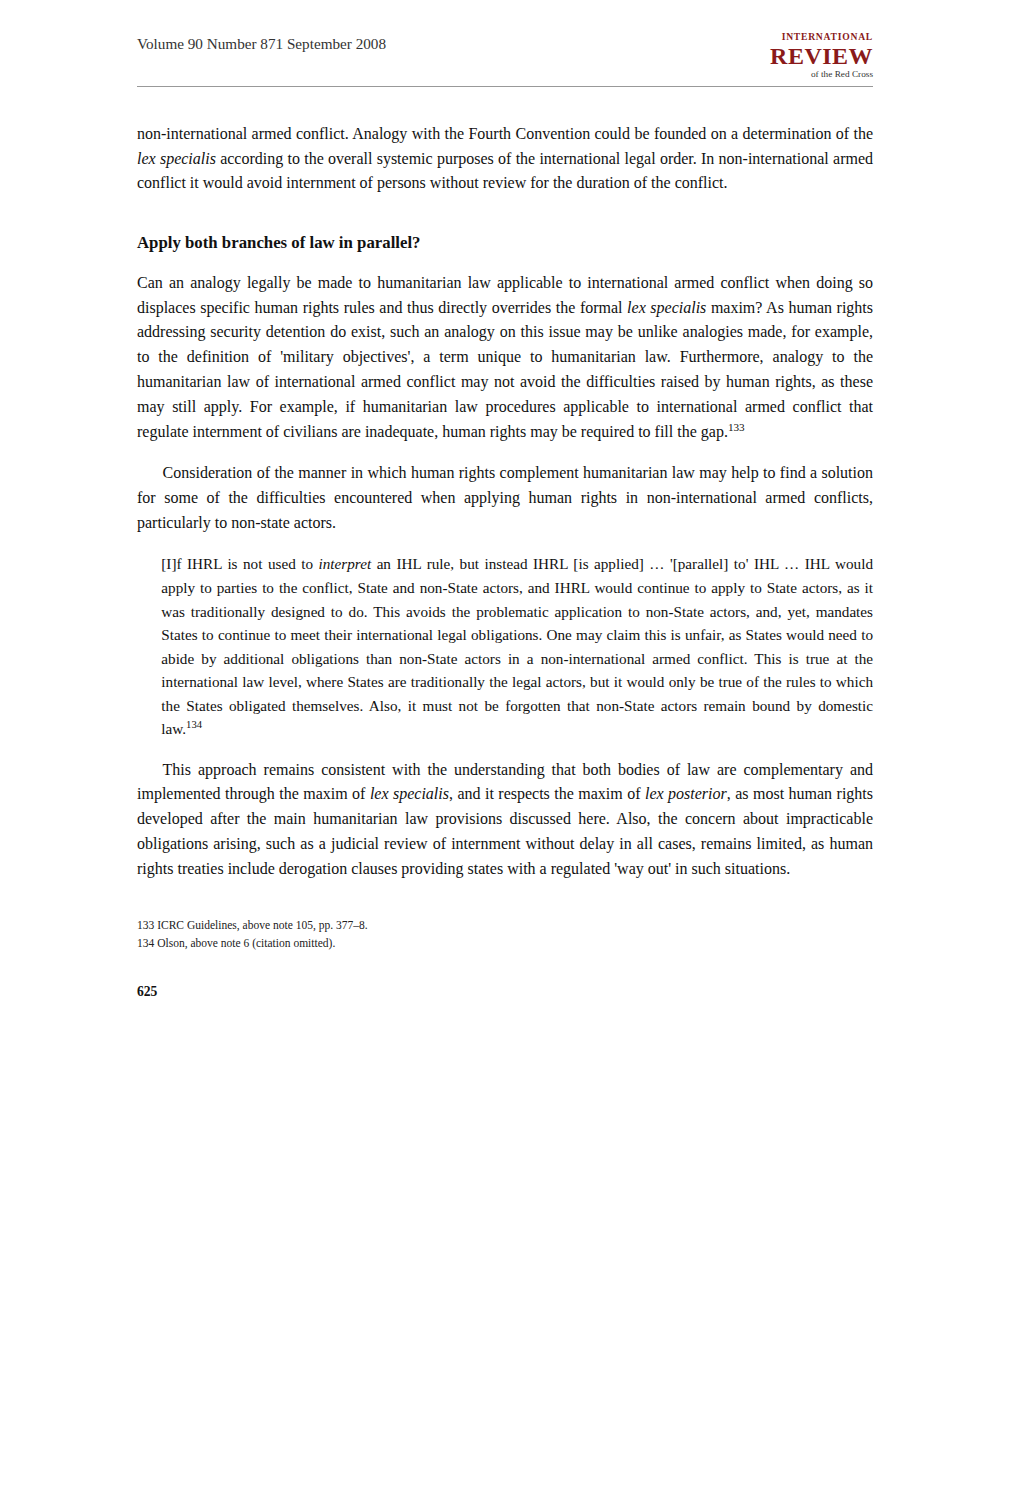Volume 90 Number 871 September 2008
INTERNATIONAL REVIEW of the Red Cross
non-international armed conflict. Analogy with the Fourth Convention could be founded on a determination of the lex specialis according to the overall systemic purposes of the international legal order. In non-international armed conflict it would avoid internment of persons without review for the duration of the conflict.
Apply both branches of law in parallel?
Can an analogy legally be made to humanitarian law applicable to international armed conflict when doing so displaces specific human rights rules and thus directly overrides the formal lex specialis maxim? As human rights addressing security detention do exist, such an analogy on this issue may be unlike analogies made, for example, to the definition of 'military objectives', a term unique to humanitarian law. Furthermore, analogy to the humanitarian law of international armed conflict may not avoid the difficulties raised by human rights, as these may still apply. For example, if humanitarian law procedures applicable to international armed conflict that regulate internment of civilians are inadequate, human rights may be required to fill the gap.133
Consideration of the manner in which human rights complement humanitarian law may help to find a solution for some of the difficulties encountered when applying human rights in non-international armed conflicts, particularly to non-state actors.
[I]f IHRL is not used to interpret an IHL rule, but instead IHRL [is applied] … '[parallel] to' IHL … IHL would apply to parties to the conflict, State and non-State actors, and IHRL would continue to apply to State actors, as it was traditionally designed to do. This avoids the problematic application to non-State actors, and, yet, mandates States to continue to meet their international legal obligations. One may claim this is unfair, as States would need to abide by additional obligations than non-State actors in a non-international armed conflict. This is true at the international law level, where States are traditionally the legal actors, but it would only be true of the rules to which the States obligated themselves. Also, it must not be forgotten that non-State actors remain bound by domestic law.134
This approach remains consistent with the understanding that both bodies of law are complementary and implemented through the maxim of lex specialis, and it respects the maxim of lex posterior, as most human rights developed after the main humanitarian law provisions discussed here. Also, the concern about impracticable obligations arising, such as a judicial review of internment without delay in all cases, remains limited, as human rights treaties include derogation clauses providing states with a regulated 'way out' in such situations.
133 ICRC Guidelines, above note 105, pp. 377–8.
134 Olson, above note 6 (citation omitted).
625